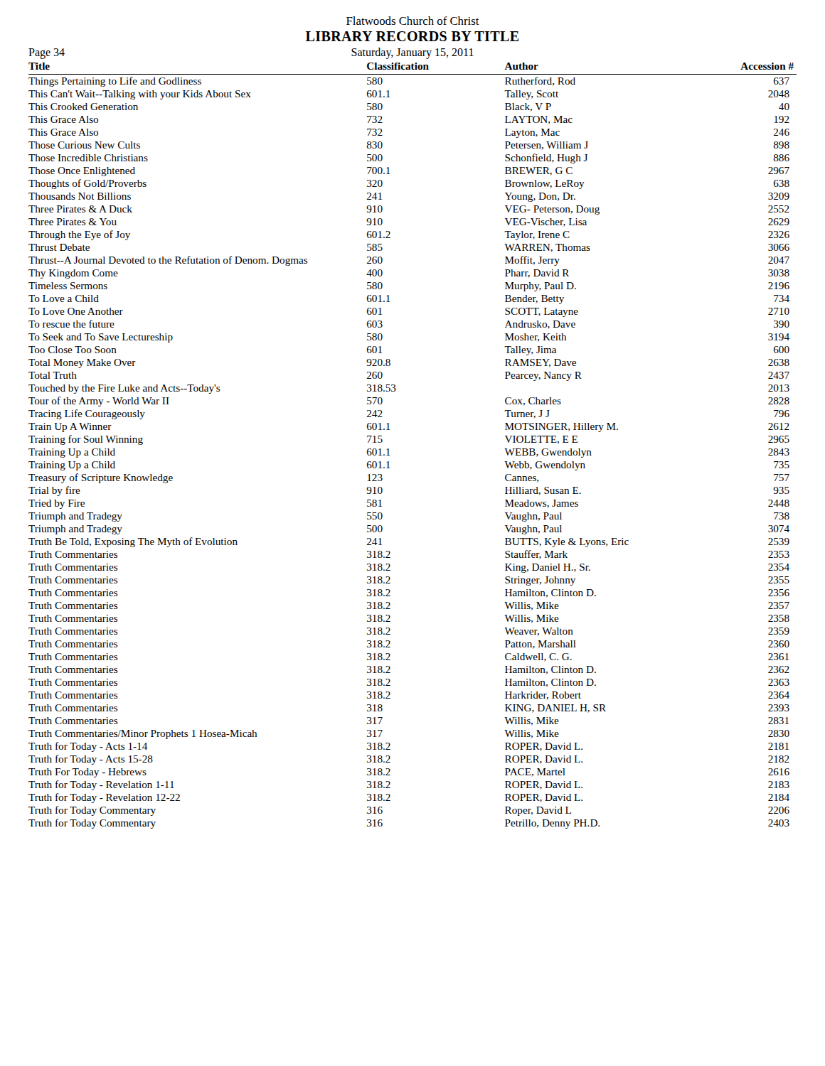Flatwoods Church of Christ
LIBRARY RECORDS BY TITLE
Page 34
Saturday, January 15, 2011
| Title | Classification | Author | Accession # |
| --- | --- | --- | --- |
| Things Pertaining to Life and Godliness | 580 | Rutherford, Rod | 637 |
| This Can't Wait--Talking with your Kids About Sex | 601.1 | Talley, Scott | 2048 |
| This Crooked Generation | 580 | Black, V P | 40 |
| This Grace Also | 732 | LAYTON, Mac | 192 |
| This Grace Also | 732 | Layton, Mac | 246 |
| Those Curious New Cults | 830 | Petersen, William J | 898 |
| Those Incredible Christians | 500 | Schonfield, Hugh J | 886 |
| Those Once Enlightened | 700.1 | BREWER, G C | 2967 |
| Thoughts of Gold/Proverbs | 320 | Brownlow, LeRoy | 638 |
| Thousands Not Billions | 241 | Young, Don, Dr. | 3209 |
| Three Pirates & A Duck | 910 | VEG- Peterson, Doug | 2552 |
| Three Pirates & You | 910 | VEG-Vischer, Lisa | 2629 |
| Through the Eye of Joy | 601.2 | Taylor, Irene C | 2326 |
| Thrust Debate | 585 | WARREN, Thomas | 3066 |
| Thrust--A Journal Devoted to the Refutation of Denom. Dogmas | 260 | Moffit, Jerry | 2047 |
| Thy Kingdom Come | 400 | Pharr, David R | 3038 |
| Timeless Sermons | 580 | Murphy, Paul D. | 2196 |
| To Love a Child | 601.1 | Bender, Betty | 734 |
| To Love One Another | 601 | SCOTT, Latayne | 2710 |
| To rescue the future | 603 | Andrusko, Dave | 390 |
| To Seek and To Save Lectureship | 580 | Mosher, Keith | 3194 |
| Too Close Too Soon | 601 | Talley, Jima | 600 |
| Total Money Make Over | 920.8 | RAMSEY, Dave | 2638 |
| Total Truth | 260 | Pearcey, Nancy R | 2437 |
| Touched by the Fire Luke and Acts--Today's | 318.53 | | 2013 |
| Tour of the Army - World War II | 570 | Cox, Charles | 2828 |
| Tracing Life Courageously | 242 | Turner, J J | 796 |
| Train Up A Winner | 601.1 | MOTSINGER, Hillery M. | 2612 |
| Training for Soul Winning | 715 | VIOLETTE, E E | 2965 |
| Training Up a Child | 601.1 | WEBB, Gwendolyn | 2843 |
| Training Up a Child | 601.1 | Webb, Gwendolyn | 735 |
| Treasury of Scripture Knowledge | 123 | Cannes, | 757 |
| Trial by fire | 910 | Hilliard, Susan E. | 935 |
| Tried by Fire | 581 | Meadows, James | 2448 |
| Triumph and Tradegy | 550 | Vaughn, Paul | 738 |
| Triumph and Tradegy | 500 | Vaughn, Paul | 3074 |
| Truth Be Told, Exposing The Myth of Evolution | 241 | BUTTS, Kyle & Lyons, Eric | 2539 |
| Truth Commentaries | 318.2 | Stauffer, Mark | 2353 |
| Truth Commentaries | 318.2 | King, Daniel H., Sr. | 2354 |
| Truth Commentaries | 318.2 | Stringer, Johnny | 2355 |
| Truth Commentaries | 318.2 | Hamilton, Clinton D. | 2356 |
| Truth Commentaries | 318.2 | Willis, Mike | 2357 |
| Truth Commentaries | 318.2 | Willis, Mike | 2358 |
| Truth Commentaries | 318.2 | Weaver, Walton | 2359 |
| Truth Commentaries | 318.2 | Patton, Marshall | 2360 |
| Truth Commentaries | 318.2 | Caldwell, C. G. | 2361 |
| Truth Commentaries | 318.2 | Hamilton, Clinton D. | 2362 |
| Truth Commentaries | 318.2 | Hamilton, Clinton D. | 2363 |
| Truth Commentaries | 318.2 | Harkrider, Robert | 2364 |
| Truth Commentaries | 318 | KING, DANIEL H, SR | 2393 |
| Truth Commentaries | 317 | Willis, Mike | 2831 |
| Truth Commentaries/Minor Prophets 1 Hosea-Micah | 317 | Willis, Mike | 2830 |
| Truth for Today - Acts 1-14 | 318.2 | ROPER, David L. | 2181 |
| Truth for Today - Acts 15-28 | 318.2 | ROPER, David L. | 2182 |
| Truth For Today - Hebrews | 318.2 | PACE, Martel | 2616 |
| Truth for Today - Revelation 1-11 | 318.2 | ROPER, David L. | 2183 |
| Truth for Today - Revelation 12-22 | 318.2 | ROPER, David L. | 2184 |
| Truth for Today Commentary | 316 | Roper, David L | 2206 |
| Truth for Today Commentary | 316 | Petrillo, Denny PH.D. | 2403 |